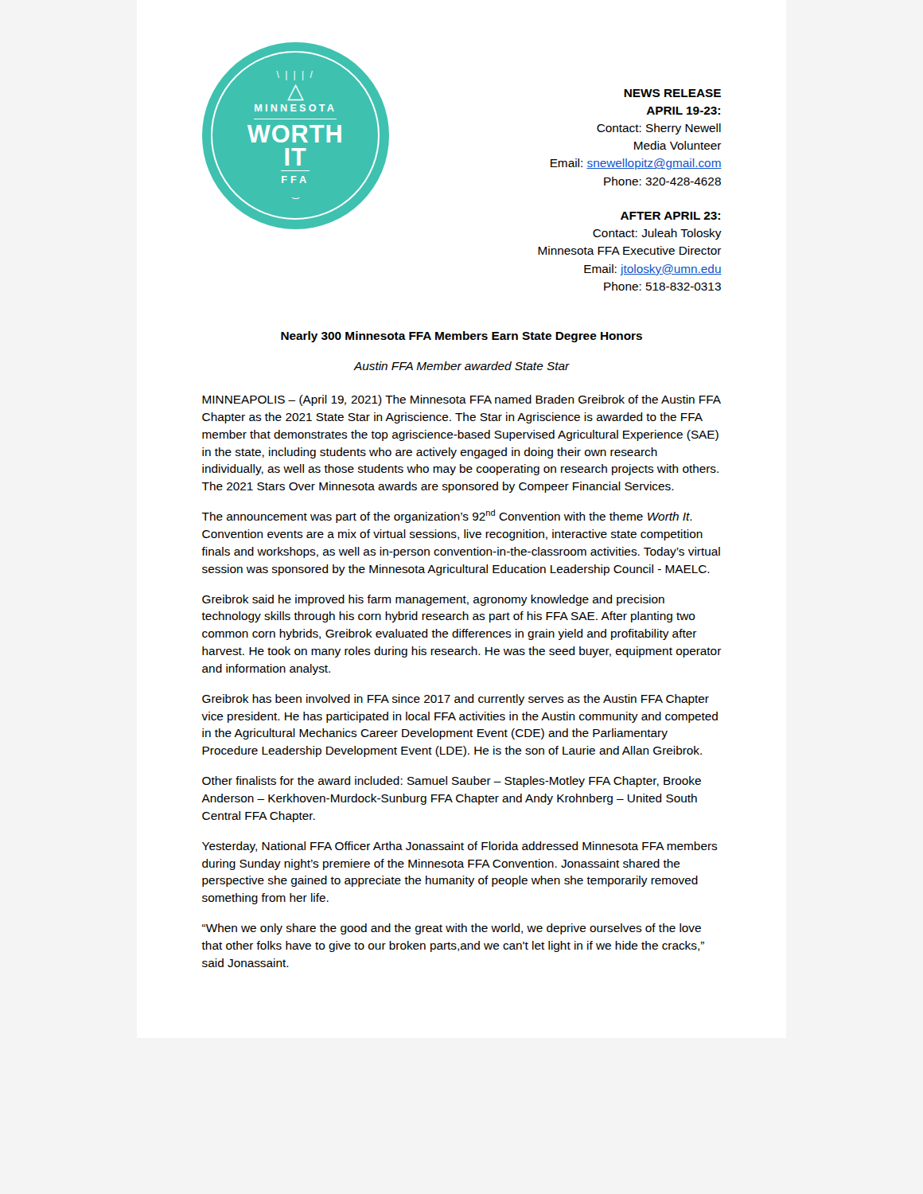\ | | | /
△
Minnesota
Worth
It
FFA
⌣
NEWS RELEASE
APRIL 19-23:
Contact: Sherry Newell
Media Volunteer
Email: snewellopitz@gmail.com
Phone: 320-428-4628
AFTER APRIL 23:
Contact: Juleah Tolosky
Minnesota FFA Executive Director
Email: jtolosky@umn.edu
Phone: 518-832-0313
Nearly 300 Minnesota FFA Members Earn State Degree Honors
Austin FFA Member awarded State Star
MINNEAPOLIS – (April 19, 2021) The Minnesota FFA named Braden Greibrok of the Austin FFA Chapter as the 2021 State Star in Agriscience. The Star in Agriscience is awarded to the FFA member that demonstrates the top agriscience-based Supervised Agricultural Experience (SAE) in the state, including students who are actively engaged in doing their own research individually, as well as those students who may be cooperating on research projects with others. The 2021 Stars Over Minnesota awards are sponsored by Compeer Financial Services.
The announcement was part of the organization’s 92nd Convention with the theme Worth It. Convention events are a mix of virtual sessions, live recognition, interactive state competition finals and workshops, as well as in-person convention-in-the-classroom activities. Today’s virtual session was sponsored by the Minnesota Agricultural Education Leadership Council - MAELC.
Greibrok said he improved his farm management, agronomy knowledge and precision technology skills through his corn hybrid research as part of his FFA SAE. After planting two common corn hybrids, Greibrok evaluated the differences in grain yield and profitability after harvest. He took on many roles during his research. He was the seed buyer, equipment operator and information analyst.
Greibrok has been involved in FFA since 2017 and currently serves as the Austin FFA Chapter vice president. He has participated in local FFA activities in the Austin community and competed in the Agricultural Mechanics Career Development Event (CDE) and the Parliamentary Procedure Leadership Development Event (LDE). He is the son of Laurie and Allan Greibrok.
Other finalists for the award included: Samuel Sauber – Staples-Motley FFA Chapter, Brooke Anderson – Kerkhoven-Murdock-Sunburg FFA Chapter and Andy Krohnberg – United South Central FFA Chapter.
Yesterday, National FFA Officer Artha Jonassaint of Florida addressed Minnesota FFA members during Sunday night’s premiere of the Minnesota FFA Convention. Jonassaint shared the perspective she gained to appreciate the humanity of people when she temporarily removed something from her life.
“When we only share the good and the great with the world, we deprive ourselves of the love that other folks have to give to our broken parts,and we can't let light in if we hide the cracks,” said Jonassaint.